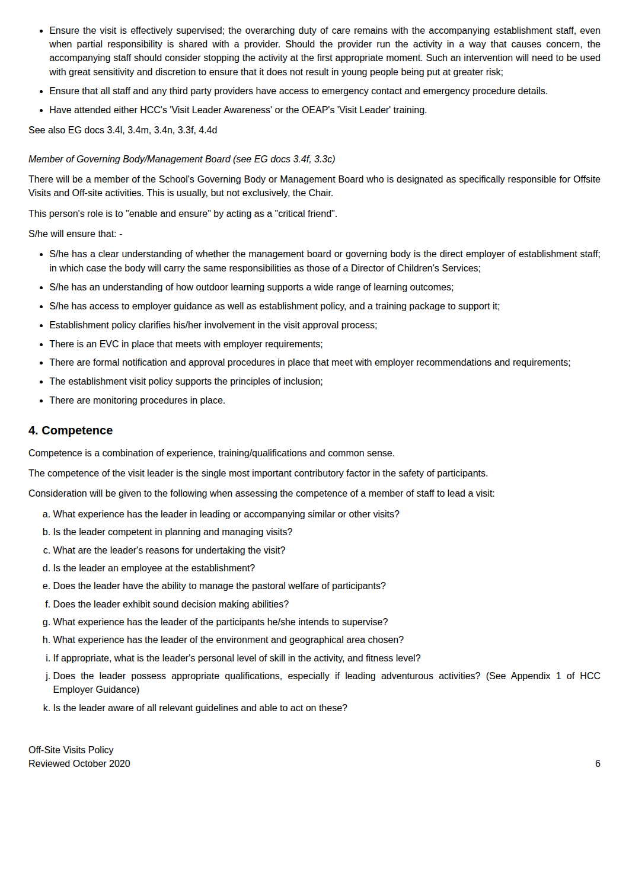Ensure the visit is effectively supervised; the overarching duty of care remains with the accompanying establishment staff, even when partial responsibility is shared with a provider. Should the provider run the activity in a way that causes concern, the accompanying staff should consider stopping the activity at the first appropriate moment. Such an intervention will need to be used with great sensitivity and discretion to ensure that it does not result in young people being put at greater risk;
Ensure that all staff and any third party providers have access to emergency contact and emergency procedure details.
Have attended either HCC's 'Visit Leader Awareness' or the OEAP's 'Visit Leader' training.
See also EG docs 3.4l, 3.4m, 3.4n, 3.3f, 4.4d
Member of Governing Body/Management Board (see EG docs 3.4f, 3.3c)
There will be a member of the School's Governing Body or Management Board who is designated as specifically responsible for Offsite Visits and Off-site activities. This is usually, but not exclusively, the Chair.
This person's role is to "enable and ensure" by acting as a "critical friend".
S/he will ensure that: -
S/he has a clear understanding of whether the management board or governing body is the direct employer of establishment staff; in which case the body will carry the same responsibilities as those of a Director of Children's Services;
S/he has an understanding of how outdoor learning supports a wide range of learning outcomes;
S/he has access to employer guidance as well as establishment policy, and a training package to support it;
Establishment policy clarifies his/her involvement in the visit approval process;
There is an EVC in place that meets with employer requirements;
There are formal notification and approval procedures in place that meet with employer recommendations and requirements;
The establishment visit policy supports the principles of inclusion;
There are monitoring procedures in place.
4. Competence
Competence is a combination of experience, training/qualifications and common sense.
The competence of the visit leader is the single most important contributory factor in the safety of participants.
Consideration will be given to the following when assessing the competence of a member of staff to lead a visit:
What experience has the leader in leading or accompanying similar or other visits?
Is the leader competent in planning and managing visits?
What are the leader's reasons for undertaking the visit?
Is the leader an employee at the establishment?
Does the leader have the ability to manage the pastoral welfare of participants?
Does the leader exhibit sound decision making abilities?
What experience has the leader of the participants he/she intends to supervise?
What experience has the leader of the environment and geographical area chosen?
If appropriate, what is the leader's personal level of skill in the activity, and fitness level?
Does the leader possess appropriate qualifications, especially if leading adventurous activities? (See Appendix 1 of HCC Employer Guidance)
Is the leader aware of all relevant guidelines and able to act on these?
Off-Site Visits Policy
Reviewed October 2020
6